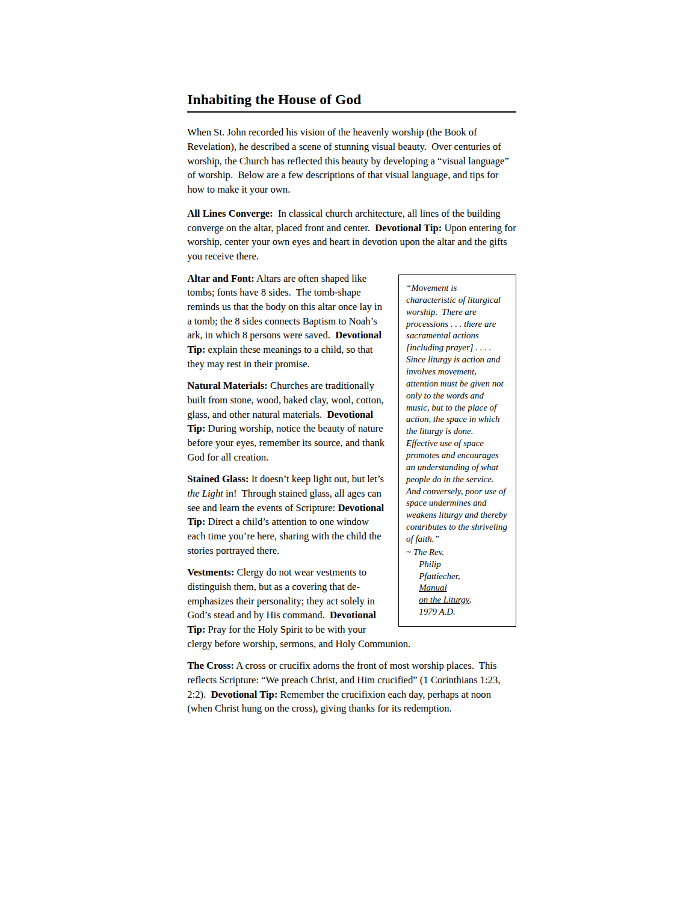Inhabiting the House of God
When St. John recorded his vision of the heavenly worship (the Book of Revelation), he described a scene of stunning visual beauty. Over centuries of worship, the Church has reflected this beauty by developing a “visual language” of worship. Below are a few descriptions of that visual language, and tips for how to make it your own.
All Lines Converge: In classical church architecture, all lines of the building converge on the altar, placed front and center. Devotional Tip: Upon entering for worship, center your own eyes and heart in devotion upon the altar and the gifts you receive there.
“Movement is characteristic of liturgical worship. There are processions . . . there are sacramental actions [including prayer] . . . . Since liturgy is action and involves movement, attention must be given not only to the words and music, but to the place of action, the space in which the liturgy is done. Effective use of space promotes and encourages an understanding of what people do in the service. And conversely, poor use of space undermines and weakens liturgy and thereby contributes to the shriveling of faith.”
~ The Rev. Philip Pfattiecher, Manual on the Liturgy, 1979 A.D.
Altar and Font: Altars are often shaped like tombs; fonts have 8 sides. The tomb-shape reminds us that the body on this altar once lay in a tomb; the 8 sides connects Baptism to Noah’s ark, in which 8 persons were saved. Devotional Tip: explain these meanings to a child, so that they may rest in their promise.
Natural Materials: Churches are traditionally built from stone, wood, baked clay, wool, cotton, glass, and other natural materials. Devotional Tip: During worship, notice the beauty of nature before your eyes, remember its source, and thank God for all creation.
Stained Glass: It doesn’t keep light out, but let’s the Light in! Through stained glass, all ages can see and learn the events of Scripture: Devotional Tip: Direct a child’s attention to one window each time you’re here, sharing with the child the stories portrayed there.
Vestments: Clergy do not wear vestments to distinguish them, but as a covering that de-emphasizes their personality; they act solely in God’s stead and by His command. Devotional Tip: Pray for the Holy Spirit to be with your clergy before worship, sermons, and Holy Communion.
The Cross: A cross or crucifix adorns the front of most worship places. This reflects Scripture: “We preach Christ, and Him crucified” (1 Corinthians 1:23, 2:2). Devotional Tip: Remember the crucifixion each day, perhaps at noon (when Christ hung on the cross), giving thanks for its redemption.